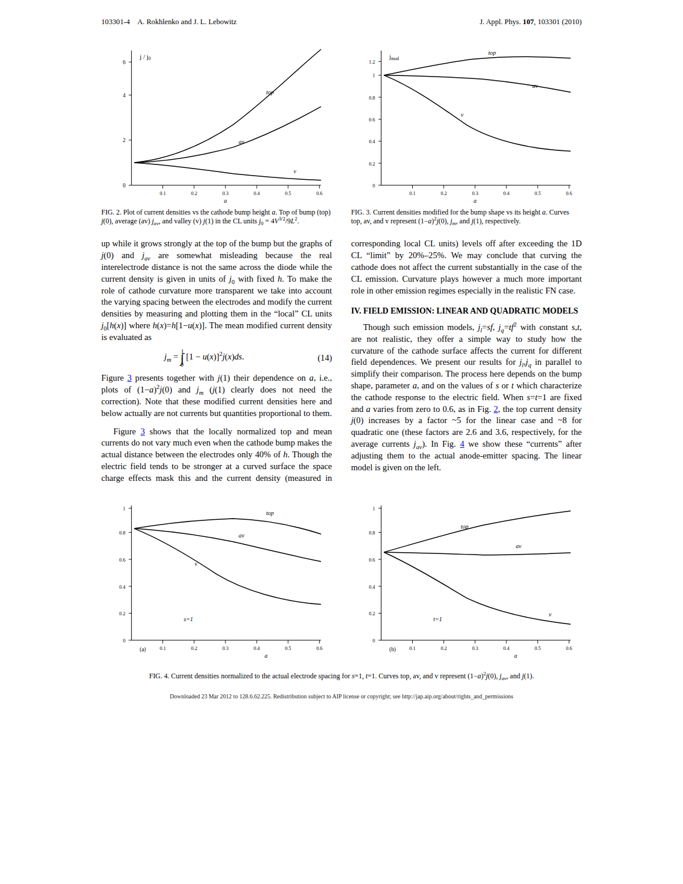103301-4 A. Rokhlenko and J. L. Lebowitz
J. Appl. Phys. 107, 103301 (2010)
0 2 4 6 0.1 0.2 0.3 0.4 0.5 0.6 a j / j0 top av v
FIG. 2. Plot of current densities vs the cathode bump height a. Top of bump (top) j(0), average (av) jav, and valley (v) j(1) in the CL units j0 = 4V3/2/9L2.
0 0.2 0.4 0.6 0.8 1 1.2 0.1 0.2 0.3 0.4 0.5 0.6 a jmod top av v
FIG. 3. Current densities modified for the bump shape vs its height a. Curves top, av, and v represent (1−a)2j(0), jm, and j(1), respectively.
up while it grows strongly at the top of the bump but the graphs of j(0) and jav are somewhat misleading because the real interelectrode distance is not the same across the diode while the current density is given in units of j0 with fixed h. To make the role of cathode curvature more transparent we take into account the varying spacing between the electrodes and modify the current densities by measuring and plotting them in the “local” CL units j0[h(x)] where h(x)=h[1−u(x)]. The mean modified current density is evaluated as
jm = ∫10 [1 − u(x)]2j(x)ds. (14)
Figure 3 presents together with j(1) their dependence on a, i.e., plots of (1−a)2j(0) and jm (j(1) clearly does not need the correction). Note that these modified current densities here and below actually are not currents but quantities proportional to them.
Figure 3 shows that the locally normalized top and mean currents do not vary much even when the cathode bump makes the actual distance between the electrodes only 40% of h. Though the electric field tends to be stronger at a curved surface the space charge effects mask this and the current density (measured in corresponding local CL units) levels off after exceeding the 1D CL “limit” by 20%–25%. We may conclude that curving the cathode does not affect the current substantially in the case of the CL emission. Curvature plays however a much more important role in other emission regimes especially in the realistic FN case.
IV. Field emission: linear and quadratic models
Though such emission models, jl=sf, jq=tf2 with constant s,t, are not realistic, they offer a simple way to study how the curvature of the cathode surface affects the current for different field dependences. We present our results for jl,jq in parallel to simplify their comparison. The process here depends on the bump shape, parameter a, and on the values of s or t which characterize the cathode response to the electric field. When s=t=1 are fixed and a varies from zero to 0.6, as in Fig. 2, the top current density j(0) increases by a factor ~5 for the linear case and ~8 for quadratic one (these factors are 2.6 and 3.6, respectively, for the average currents jav). In Fig. 4 we show these “currents” after adjusting them to the actual anode-emitter spacing. The linear model is given on the left.
0 0.2 0.4 0.6 0.8 1 0.1 0.2 0.3 0.4 0.5 0.6 a (a) s=1 top av v
0 0.2 0.4 0.6 0.8 1 0.1 0.2 0.3 0.4 0.5 0.6 a (b) t=1 top av v
FIG. 4. Current densities normalized to the actual electrode spacing for s=1, t=1. Curves top, av, and v represent (1−a)2j(0), jav, and j(1).
Downloaded 23 Mar 2012 to 128.6.62.225. Redistribution subject to AIP license or copyright; see http://jap.aip.org/about/rights_and_permissions